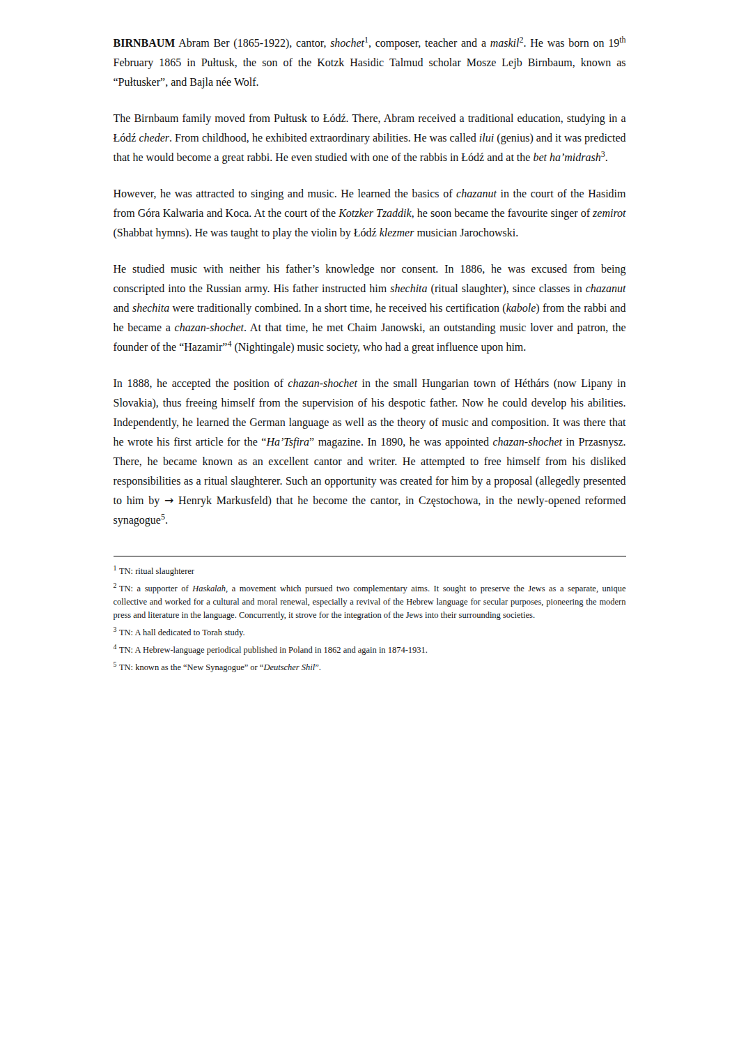BIRNBAUM Abram Ber (1865-1922), cantor, shochet1, composer, teacher and a maskil2. He was born on 19th February 1865 in Pułtusk, the son of the Kotzk Hasidic Talmud scholar Mosze Lejb Birnbaum, known as “Pułtusker”, and Bajla née Wolf.
The Birnbaum family moved from Pułtusk to Łódź. There, Abram received a traditional education, studying in a Łódź cheder. From childhood, he exhibited extraordinary abilities. He was called ilui (genius) and it was predicted that he would become a great rabbi. He even studied with one of the rabbis in Łódź and at the bet ha’midrash3.
However, he was attracted to singing and music. He learned the basics of chazanut in the court of the Hasidim from Góra Kalwaria and Koca. At the court of the Kotzker Tzaddik, he soon became the favourite singer of zemirot (Shabbat hymns). He was taught to play the violin by Łódź klezmer musician Jarochowski.
He studied music with neither his father’s knowledge nor consent. In 1886, he was excused from being conscripted into the Russian army. His father instructed him shechita (ritual slaughter), since classes in chazanut and shechita were traditionally combined. In a short time, he received his certification (kabole) from the rabbi and he became a chazan-shochet. At that time, he met Chaim Janowski, an outstanding music lover and patron, the founder of the “Hazamir”4 (Nightingale) music society, who had a great influence upon him.
In 1888, he accepted the position of chazan-shochet in the small Hungarian town of Héthárs (now Lipany in Slovakia), thus freeing himself from the supervision of his despotic father. Now he could develop his abilities. Independently, he learned the German language as well as the theory of music and composition. It was there that he wrote his first article for the “Ha’Tsfira” magazine. In 1890, he was appointed chazan-shochet in Przasnysz. There, he became known as an excellent cantor and writer. He attempted to free himself from his disliked responsibilities as a ritual slaughterer. Such an opportunity was created for him by a proposal (allegedly presented to him by → Henryk Markusfeld) that he become the cantor, in Częstochowa, in the newly-opened reformed synagogue5.
TN: ritual slaughterer
TN: a supporter of Haskalah, a movement which pursued two complementary aims. It sought to preserve the Jews as a separate, unique collective and worked for a cultural and moral renewal, especially a revival of the Hebrew language for secular purposes, pioneering the modern press and literature in the language. Concurrently, it strove for the integration of the Jews into their surrounding societies.
TN: A hall dedicated to Torah study.
TN: A Hebrew-language periodical published in Poland in 1862 and again in 1874-1931.
TN: known as the “New Synagogue” or “Deutscher Shil”.